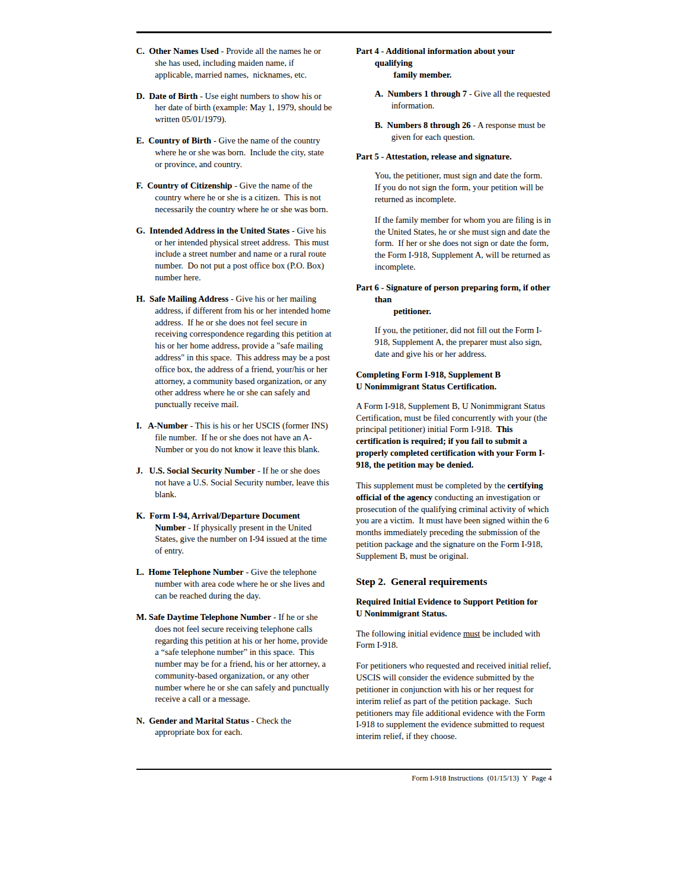C. Other Names Used - Provide all the names he or she has used, including maiden name, if applicable, married names, nicknames, etc.
D. Date of Birth - Use eight numbers to show his or her date of birth (example: May 1, 1979, should be written 05/01/1979).
E. Country of Birth - Give the name of the country where he or she was born. Include the city, state or province, and country.
F. Country of Citizenship - Give the name of the country where he or she is a citizen. This is not necessarily the country where he or she was born.
G. Intended Address in the United States - Give his or her intended physical street address. This must include a street number and name or a rural route number. Do not put a post office box (P.O. Box) number here.
H. Safe Mailing Address - Give his or her mailing address, if different from his or her intended home address. If he or she does not feel secure in receiving correspondence regarding this petition at his or her home address, provide a "safe mailing address" in this space. This address may be a post office box, the address of a friend, your/his or her attorney, a community based organization, or any other address where he or she can safely and punctually receive mail.
I. A-Number - This is his or her USCIS (former INS) file number. If he or she does not have an A-Number or you do not know it leave this blank.
J. U.S. Social Security Number - If he or she does not have a U.S. Social Security number, leave this blank.
K. Form I-94, Arrival/Departure Document Number - If physically present in the United States, give the number on I-94 issued at the time of entry.
L. Home Telephone Number - Give the telephone number with area code where he or she lives and can be reached during the day.
M. Safe Daytime Telephone Number - If he or she does not feel secure receiving telephone calls regarding this petition at his or her home, provide a “safe telephone number” in this space. This number may be for a friend, his or her attorney, a community-based organization, or any other number where he or she can safely and punctually receive a call or a message.
N. Gender and Marital Status - Check the appropriate box for each.
Part 4 - Additional information about your qualifyingfamily member.
A. Numbers 1 through 7 - Give all the requested information.
B. Numbers 8 through 26 - A response must be given for each question.
Part 5 - Attestation, release and signature.
You, the petitioner, must sign and date the form. If you do not sign the form, your petition will be returned as incomplete.
If the family member for whom you are filing is in the United States, he or she must sign and date the form. If her or she does not sign or date the form, the Form I-918, Supplement A, will be returned as incomplete.
Part 6 - Signature of person preparing form, if other thanpetitioner.
If you, the petitioner, did not fill out the Form I-918, Supplement A, the preparer must also sign, date and give his or her address.
Completing Form I-918, Supplement B
U Nonimmigrant Status Certification.
A Form I-918, Supplement B, U Nonimmigrant Status Certification, must be filed concurrently with your (the principal petitioner) initial Form I-918. This certification is required; if you fail to submit a properly completed certification with your Form I-918, the petition may be denied.
This supplement must be completed by the certifying official of the agency conducting an investigation or prosecution of the qualifying criminal activity of which you are a victim. It must have been signed within the 6 months immediately preceding the submission of the petition package and the signature on the Form I-918, Supplement B, must be original.
Step 2. General requirements
Required Initial Evidence to Support Petition for
U Nonimmigrant Status.
The following initial evidence must be included with Form I-918.
For petitioners who requested and received initial relief, USCIS will consider the evidence submitted by the petitioner in conjunction with his or her request for interim relief as part of the petition package. Such petitioners may file additional evidence with the Form I-918 to supplement the evidence submitted to request interim relief, if they choose.
Form I-918 Instructions (01/15/13) Y Page 4